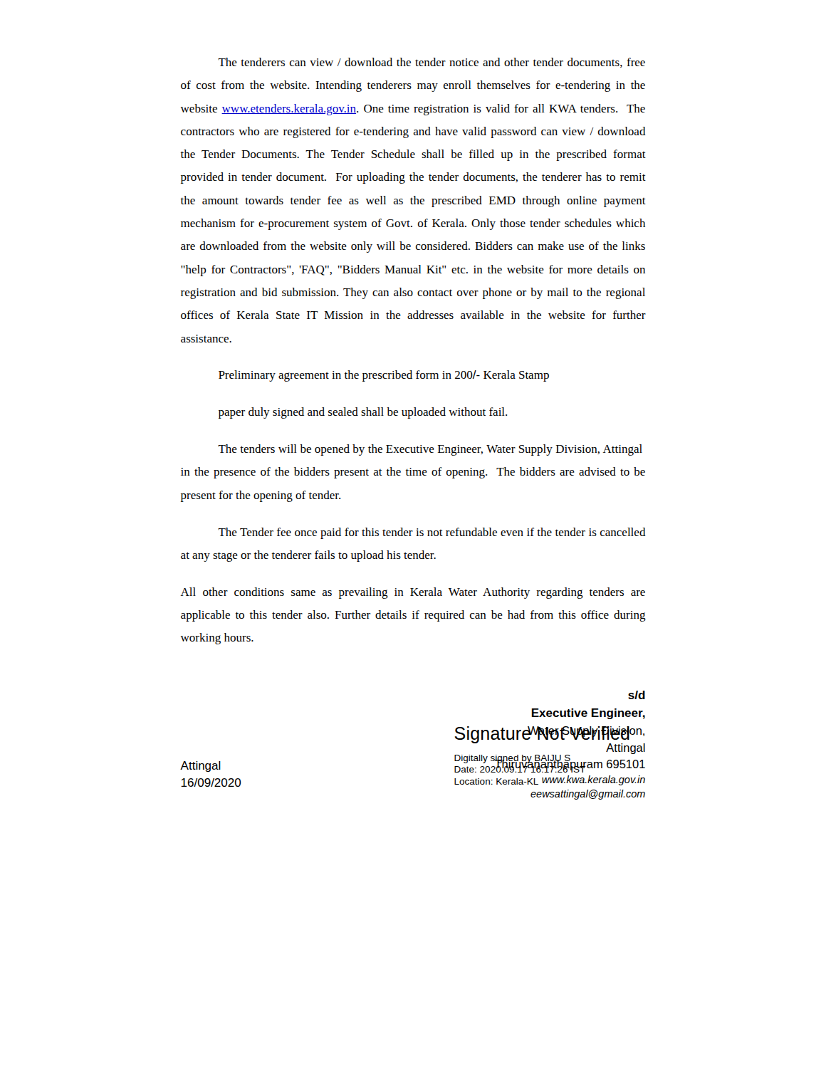The tenderers can view / download the tender notice and other tender documents, free of cost from the website. Intending tenderers may enroll themselves for e-tendering in the website www.etenders.kerala.gov.in. One time registration is valid for all KWA tenders. The contractors who are registered for e-tendering and have valid password can view / download the Tender Documents. The Tender Schedule shall be filled up in the prescribed format provided in tender document. For uploading the tender documents, the tenderer has to remit the amount towards tender fee as well as the prescribed EMD through online payment mechanism for e-procurement system of Govt. of Kerala. Only those tender schedules which are downloaded from the website only will be considered. Bidders can make use of the links "help for Contractors", 'FAQ", "Bidders Manual Kit" etc. in the website for more details on registration and bid submission. They can also contact over phone or by mail to the regional offices of Kerala State IT Mission in the addresses available in the website for further assistance.
Preliminary agreement in the prescribed form in 200/- Kerala Stamp
paper duly signed and sealed shall be uploaded without fail.
The tenders will be opened by the Executive Engineer, Water Supply Division, Attingal in the presence of the bidders present at the time of opening. The bidders are advised to be present for the opening of tender.
The Tender fee once paid for this tender is not refundable even if the tender is cancelled at any stage or the tenderer fails to upload his tender.
All other conditions same as prevailing in Kerala Water Authority regarding tenders are applicable to this tender also. Further details if required can be had from this office during working hours.
s/d
Executive Engineer,
Water Supply Division,
Attingal
Thiruvananthapuram 695101
www.kwa.kerala.gov.in
eewsattingal@gmail.com
Attingal
16/09/2020
Signature Not Verified
Digitally signed by BAIJU S
Date: 2020.09.17 16:17:26 IST
Location: Kerala-KL
?